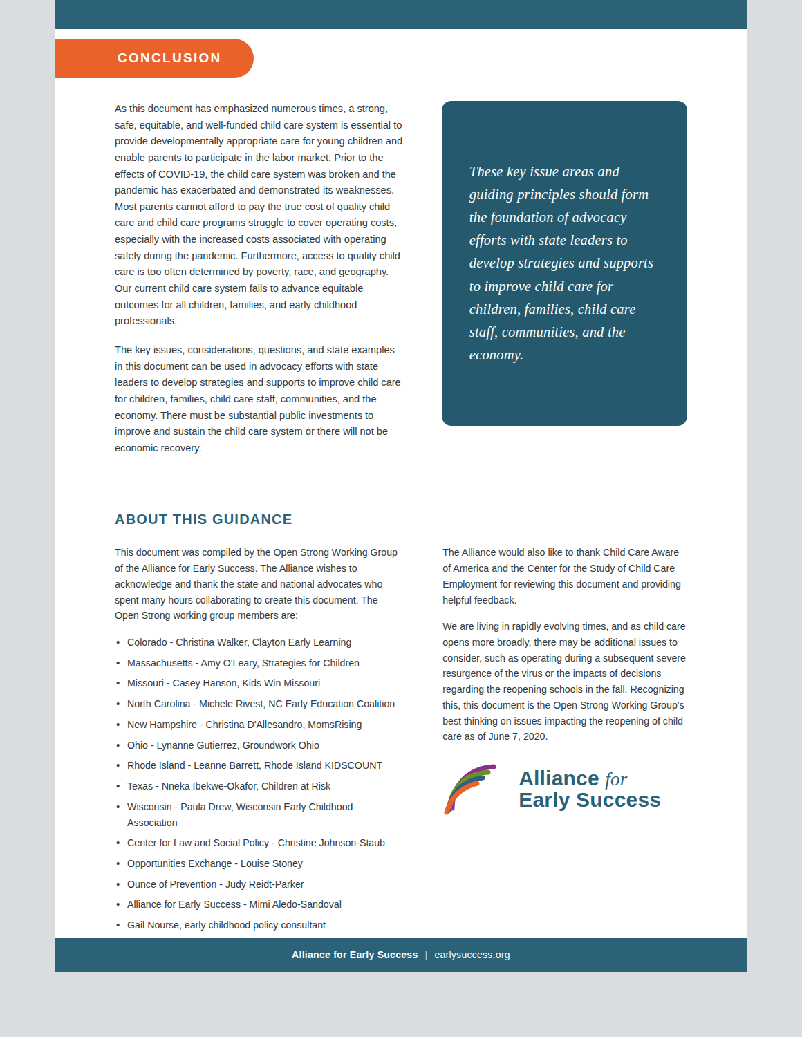Conclusion
As this document has emphasized numerous times, a strong, safe, equitable, and well-funded child care system is essential to provide developmentally appropriate care for young children and enable parents to participate in the labor market. Prior to the effects of COVID-19, the child care system was broken and the pandemic has exacerbated and demonstrated its weaknesses. Most parents cannot afford to pay the true cost of quality child care and child care programs struggle to cover operating costs, especially with the increased costs associated with operating safely during the pandemic. Furthermore, access to quality child care is too often determined by poverty, race, and geography. Our current child care system fails to advance equitable outcomes for all children, families, and early childhood professionals.
The key issues, considerations, questions, and state examples in this document can be used in advocacy efforts with state leaders to develop strategies and supports to improve child care for children, families, child care staff, communities, and the economy. There must be substantial public investments to improve and sustain the child care system or there will not be economic recovery.
These key issue areas and guiding principles should form the foundation of advocacy efforts with state leaders to develop strategies and supports to improve child care for children, families, child care staff, communities, and the economy.
About This Guidance
This document was compiled by the Open Strong Working Group of the Alliance for Early Success. The Alliance wishes to acknowledge and thank the state and national advocates who spent many hours collaborating to create this document. The Open Strong working group members are:
Colorado - Christina Walker, Clayton Early Learning
Massachusetts - Amy O'Leary, Strategies for Children
Missouri - Casey Hanson, Kids Win Missouri
North Carolina - Michele Rivest, NC Early Education Coalition
New Hampshire - Christina D'Allesandro, MomsRising
Ohio - Lynanne Gutierrez, Groundwork Ohio
Rhode Island - Leanne Barrett, Rhode Island KIDSCOUNT
Texas - Nneka Ibekwe-Okafor, Children at Risk
Wisconsin - Paula Drew, Wisconsin Early Childhood Association
Center for Law and Social Policy - Christine Johnson-Staub
Opportunities Exchange - Louise Stoney
Ounce of Prevention - Judy Reidt-Parker
Alliance for Early Success - Mimi Aledo-Sandoval
Gail Nourse, early childhood policy consultant
The Alliance would also like to thank Child Care Aware of America and the Center for the Study of Child Care Employment for reviewing this document and providing helpful feedback.
We are living in rapidly evolving times, and as child care opens more broadly, there may be additional issues to consider, such as operating during a subsequent severe resurgence of the virus or the impacts of decisions regarding the reopening schools in the fall. Recognizing this, this document is the Open Strong Working Group's best thinking on issues impacting the reopening of child care as of June 7, 2020.
Alliance for
Early Success
Alliance for Early Success|earlysuccess.org